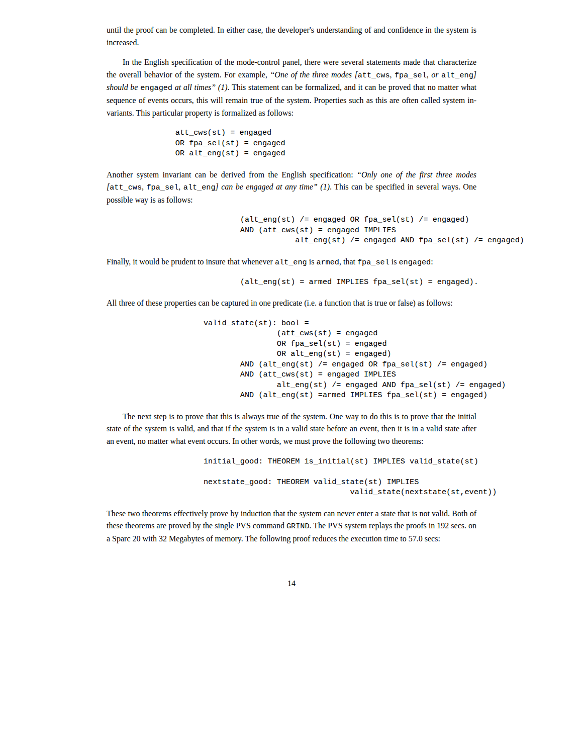until the proof can be completed. In either case, the developer's understanding of and confidence in the system is increased.
In the English specification of the mode-control panel, there were several statements made that characterize the overall behavior of the system. For example, “One of the three modes [att_cws, fpa_sel, or alt_eng] should be engaged at all times” (1). This statement can be formalized, and it can be proved that no matter what sequence of events occurs, this will remain true of the system. Properties such as this are often called system invariants. This particular property is formalized as follows:
att_cws(st) = engaged
OR fpa_sel(st) = engaged
OR alt_eng(st) = engaged
Another system invariant can be derived from the English specification: “Only one of the first three modes [att_cws, fpa_sel, alt_eng] can be engaged at any time” (1). This can be specified in several ways. One possible way is as follows:
                    (alt_eng(st) /= engaged OR fpa_sel(st) /= engaged)
                    AND (att_cws(st) = engaged IMPLIES
                                alt_eng(st) /= engaged AND fpa_sel(st) /= engaged)
Finally, it would be prudent to insure that whenever alt_eng is armed, that fpa_sel is engaged:
                    (alt_eng(st) = armed IMPLIES fpa_sel(st) = engaged).
All three of these properties can be captured in one predicate (i.e. a function that is true or false) as follows:
            valid_state(st): bool =
                            (att_cws(st) = engaged
                            OR fpa_sel(st) = engaged
                            OR alt_eng(st) = engaged)
                    AND (alt_eng(st) /= engaged OR fpa_sel(st) /= engaged)
                    AND (att_cws(st) = engaged IMPLIES
                            alt_eng(st) /= engaged AND fpa_sel(st) /= engaged)
                    AND (alt_eng(st) =armed IMPLIES fpa_sel(st) = engaged)
The next step is to prove that this is always true of the system. One way to do this is to prove that the initial state of the system is valid, and that if the system is in a valid state before an event, then it is in a valid state after an event, no matter what event occurs. In other words, we must prove the following two theorems:
            initial_good: THEOREM is_initial(st) IMPLIES valid_state(st)

            nextstate_good: THEOREM valid_state(st) IMPLIES
                                            valid_state(nextstate(st,event))
These two theorems effectively prove by induction that the system can never enter a state that is not valid. Both of these theorems are proved by the single PVS command GRIND. The PVS system replays the proofs in 192 secs. on a Sparc 20 with 32 Megabytes of memory. The following proof reduces the execution time to 57.0 secs:
14